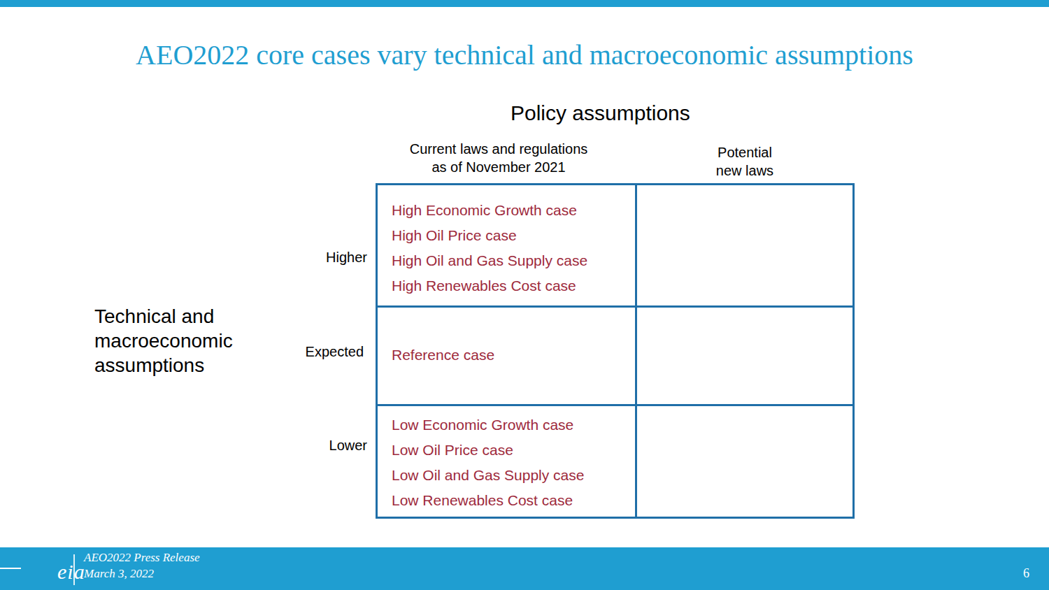AEO2022 core cases vary technical and macroeconomic assumptions
Policy assumptions
Current laws and regulations
as of November 2021
Potential
new laws
Technical and
macroeconomic
assumptions
Higher
Expected
Lower
High Economic Growth case
High Oil Price case
High Oil and Gas Supply case
High Renewables Cost case
Reference case
Low Economic Growth case
Low Oil Price case
Low Oil and Gas Supply case
Low Renewables Cost case
eia
AEO2022 Press Release
March 3, 2022
6